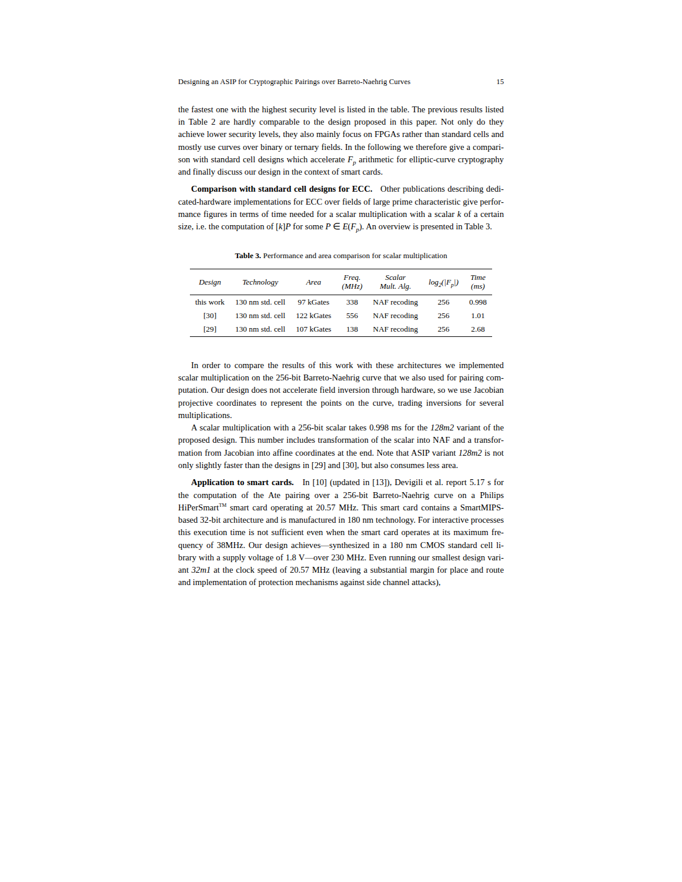Designing an ASIP for Cryptographic Pairings over Barreto-Naehrig Curves 15
the fastest one with the highest security level is listed in the table. The previous results listed in Table 2 are hardly comparable to the design proposed in this paper. Not only do they achieve lower security levels, they also mainly focus on FPGAs rather than standard cells and mostly use curves over binary or ternary fields. In the following we therefore give a comparison with standard cell designs which accelerate Fp arithmetic for elliptic-curve cryptography and finally discuss our design in the context of smart cards.
Comparison with standard cell designs for ECC. Other publications describing dedicated-hardware implementations for ECC over fields of large prime characteristic give performance figures in terms of time needed for a scalar multiplication with a scalar k of a certain size, i.e. the computation of [k]P for some P ∈ E(Fp). An overview is presented in Table 3.
Table 3. Performance and area comparison for scalar multiplication
| Design | Technology | Area | Freq. (MHz) | Scalar Mult. Alg. | log 2 (/ F p /) | Time (ms) |
| --- | --- | --- | --- | --- | --- | --- |
| this work | 130 nm std. cell | 97 kGates | 338 | NAF recoding | 256 | 0.998 |
| [30] | 130 nm std. cell | 122 kGates | 556 | NAF recoding | 256 | 1.01 |
| [29] | 130 nm std. cell | 107 kGates | 138 | NAF recoding | 256 | 2.68 |
In order to compare the results of this work with these architectures we implemented scalar multiplication on the 256-bit Barreto-Naehrig curve that we also used for pairing computation. Our design does not accelerate field inversion through hardware, so we use Jacobian projective coordinates to represent the points on the curve, trading inversions for several multiplications.
A scalar multiplication with a 256-bit scalar takes 0.998 ms for the 128m2 variant of the proposed design. This number includes transformation of the scalar into NAF and a transformation from Jacobian into affine coordinates at the end. Note that ASIP variant 128m2 is not only slightly faster than the designs in [29] and [30], but also consumes less area.
Application to smart cards. In [10] (updated in [13]), Devigili et al. report 5.17 s for the computation of the Ate pairing over a 256-bit Barreto-Naehrig curve on a Philips HiPerSmartTM smart card operating at 20.57 MHz. This smart card contains a SmartMIPS-based 32-bit architecture and is manufactured in 180 nm technology. For interactive processes this execution time is not sufficient even when the smart card operates at its maximum frequency of 38MHz. Our design achieves—synthesized in a 180 nm CMOS standard cell library with a supply voltage of 1.8 V—over 230 MHz. Even running our smallest design variant 32m1 at the clock speed of 20.57 MHz (leaving a substantial margin for place and route and implementation of protection mechanisms against side channel attacks),